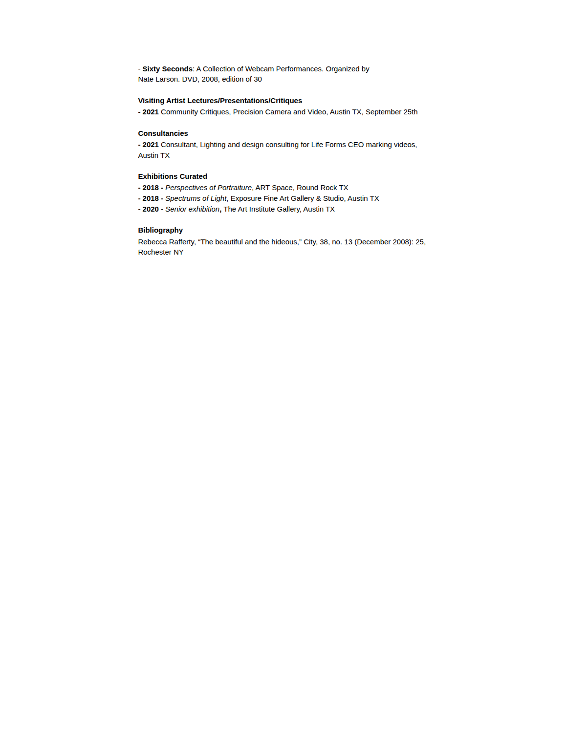- Sixty Seconds: A Collection of Webcam Performances. Organized by
Nate Larson. DVD, 2008, edition of 30
Visiting Artist Lectures/Presentations/Critiques
- 2021 Community Critiques, Precision Camera and Video, Austin TX, September 25th
Consultancies
- 2021 Consultant, Lighting and design consulting for Life Forms CEO marking videos, Austin TX
Exhibitions Curated
- 2018 - Perspectives of Portraiture, ART Space, Round Rock TX
- 2018 - Spectrums of Light, Exposure Fine Art Gallery & Studio, Austin TX
- 2020 - Senior exhibition, The Art Institute Gallery, Austin TX
Bibliography
Rebecca Rafferty, “The beautiful and the hideous,” City, 38, no. 13 (December 2008): 25, Rochester NY